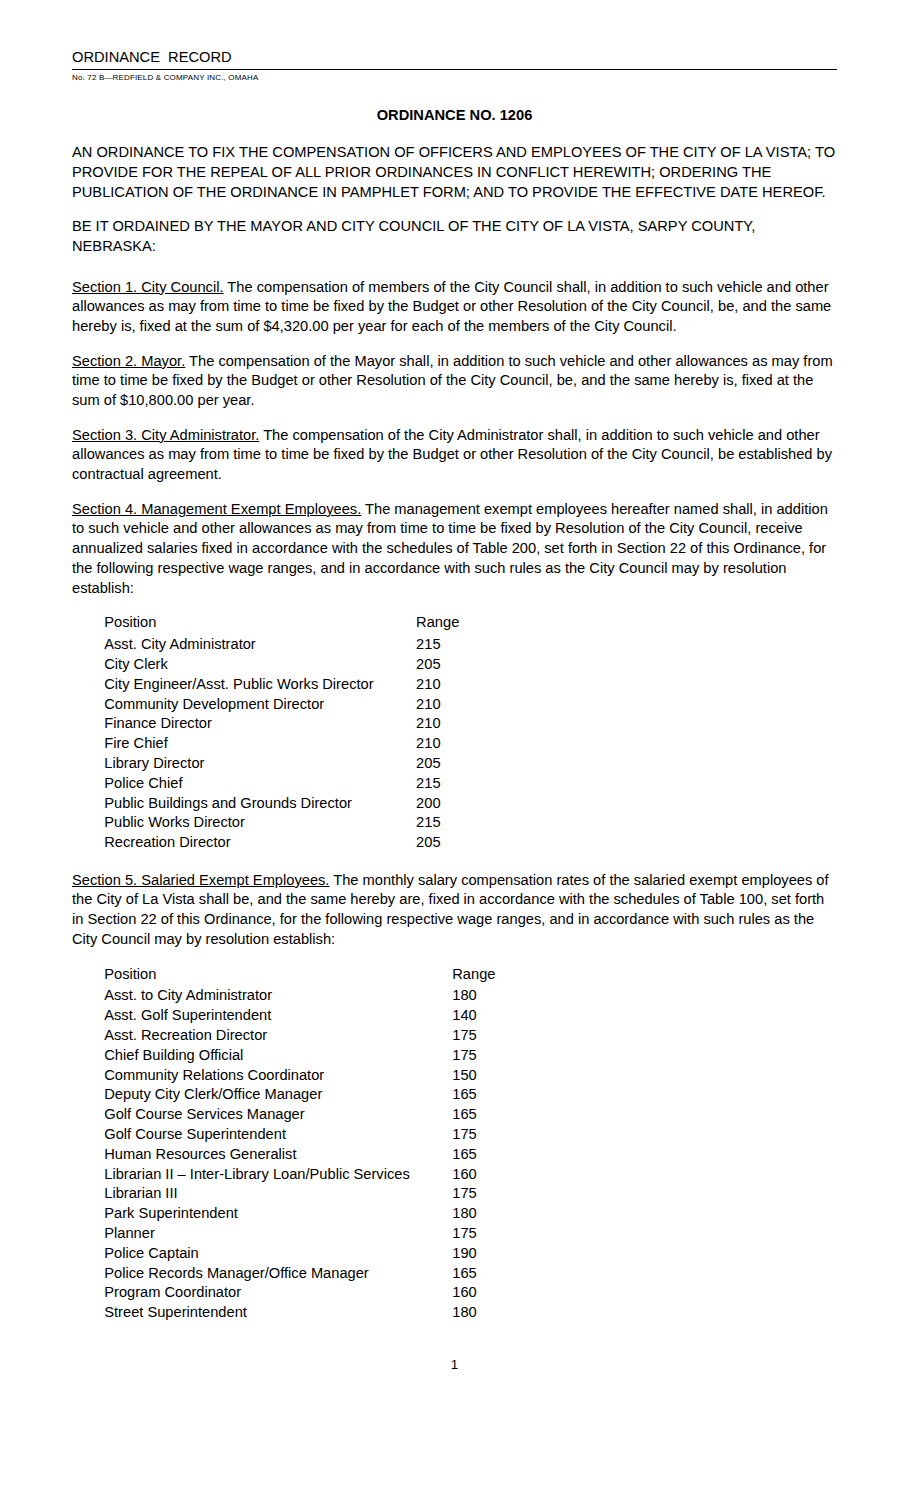ORDINANCE RECORD
No. 72 B—REDFIELD & COMPANY INC., OMAHA
ORDINANCE NO. 1206
AN ORDINANCE TO FIX THE COMPENSATION OF OFFICERS AND EMPLOYEES OF THE CITY OF LA VISTA; TO PROVIDE FOR THE REPEAL OF ALL PRIOR ORDINANCES IN CONFLICT HEREWITH; ORDERING THE PUBLICATION OF THE ORDINANCE IN PAMPHLET FORM; AND TO PROVIDE THE EFFECTIVE DATE HEREOF.
BE IT ORDAINED BY THE MAYOR AND CITY COUNCIL OF THE CITY OF LA VISTA, SARPY COUNTY, NEBRASKA:
Section 1. City Council. The compensation of members of the City Council shall, in addition to such vehicle and other allowances as may from time to time be fixed by the Budget or other Resolution of the City Council, be, and the same hereby is, fixed at the sum of $4,320.00 per year for each of the members of the City Council.
Section 2. Mayor. The compensation of the Mayor shall, in addition to such vehicle and other allowances as may from time to time be fixed by the Budget or other Resolution of the City Council, be, and the same hereby is, fixed at the sum of $10,800.00 per year.
Section 3. City Administrator. The compensation of the City Administrator shall, in addition to such vehicle and other allowances as may from time to time be fixed by the Budget or other Resolution of the City Council, be established by contractual agreement.
Section 4. Management Exempt Employees. The management exempt employees hereafter named shall, in addition to such vehicle and other allowances as may from time to time be fixed by Resolution of the City Council, receive annualized salaries fixed in accordance with the schedules of Table 200, set forth in Section 22 of this Ordinance, for the following respective wage ranges, and in accordance with such rules as the City Council may by resolution establish:
| Position | Range |
| --- | --- |
| Asst. City Administrator | 215 |
| City Clerk | 205 |
| City Engineer/Asst. Public Works Director | 210 |
| Community Development Director | 210 |
| Finance Director | 210 |
| Fire Chief | 210 |
| Library Director | 205 |
| Police Chief | 215 |
| Public Buildings and Grounds Director | 200 |
| Public Works Director | 215 |
| Recreation Director | 205 |
Section 5. Salaried Exempt Employees. The monthly salary compensation rates of the salaried exempt employees of the City of La Vista shall be, and the same hereby are, fixed in accordance with the schedules of Table 100, set forth in Section 22 of this Ordinance, for the following respective wage ranges, and in accordance with such rules as the City Council may by resolution establish:
| Position | Range |
| --- | --- |
| Asst. to City Administrator | 180 |
| Asst. Golf Superintendent | 140 |
| Asst. Recreation Director | 175 |
| Chief Building Official | 175 |
| Community Relations Coordinator | 150 |
| Deputy City Clerk/Office Manager | 165 |
| Golf Course Services Manager | 165 |
| Golf Course Superintendent | 175 |
| Human Resources Generalist | 165 |
| Librarian II – Inter-Library Loan/Public Services | 160 |
| Librarian III | 175 |
| Park Superintendent | 180 |
| Planner | 175 |
| Police Captain | 190 |
| Police Records Manager/Office Manager | 165 |
| Program Coordinator | 160 |
| Street Superintendent | 180 |
1